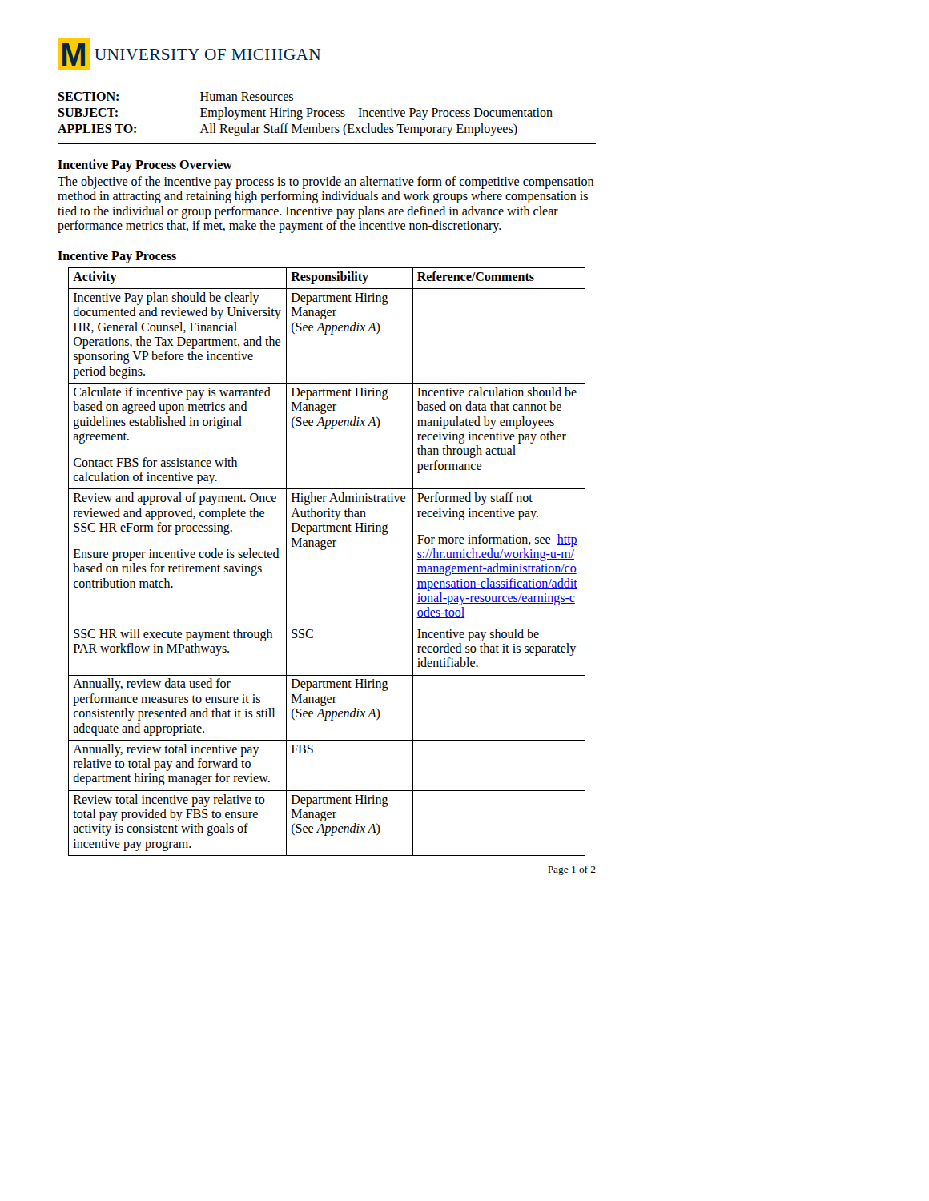MUNIVERSITY OF MICHIGAN
| SECTION: | Human Resources |
| SUBJECT: | Employment Hiring Process – Incentive Pay Process Documentation |
| APPLIES TO: | All Regular Staff Members (Excludes Temporary Employees) |
Incentive Pay Process Overview
The objective of the incentive pay process is to provide an alternative form of competitive compensation method in attracting and retaining high performing individuals and work groups where compensation is tied to the individual or group performance. Incentive pay plans are defined in advance with clear performance metrics that, if met, make the payment of the incentive non-discretionary.
Incentive Pay Process
| Activity | Responsibility | Reference/Comments |
| --- | --- | --- |
| Incentive Pay plan should be clearly documented and reviewed by University HR, General Counsel, Financial Operations, the Tax Department, and the sponsoring VP before the incentive period begins. | Department Hiring Manager (See Appendix A ) | |
| Calculate if incentive pay is warranted based on agreed upon metrics and guidelines established in original agreement. Contact FBS for assistance with calculation of incentive pay. | Department Hiring Manager (See Appendix A ) | Incentive calculation should be based on data that cannot be manipulated by employees receiving incentive pay other than through actual performance |
| Review and approval of payment. Once reviewed and approved, complete the SSC HR eForm for processing. Ensure proper incentive code is selected based on rules for retirement savings contribution match. | Higher Administrative Authority than Department Hiring Manager | Performed by staff not receiving incentive pay. For more information, see https://hr.umich.edu/working-u-m/management-administration/compensation-classification/additional-pay-resources/earnings-codes-tool |
| SSC HR will execute payment through PAR workflow in MPathways. | SSC | Incentive pay should be recorded so that it is separately identifiable. |
| Annually, review data used for performance measures to ensure it is consistently presented and that it is still adequate and appropriate. | Department Hiring Manager (See Appendix A ) | |
| Annually, review total incentive pay relative to total pay and forward to department hiring manager for review. | FBS | |
| Review total incentive pay relative to total pay provided by FBS to ensure activity is consistent with goals of incentive pay program. | Department Hiring Manager (See Appendix A ) | |
Page 1 of 2